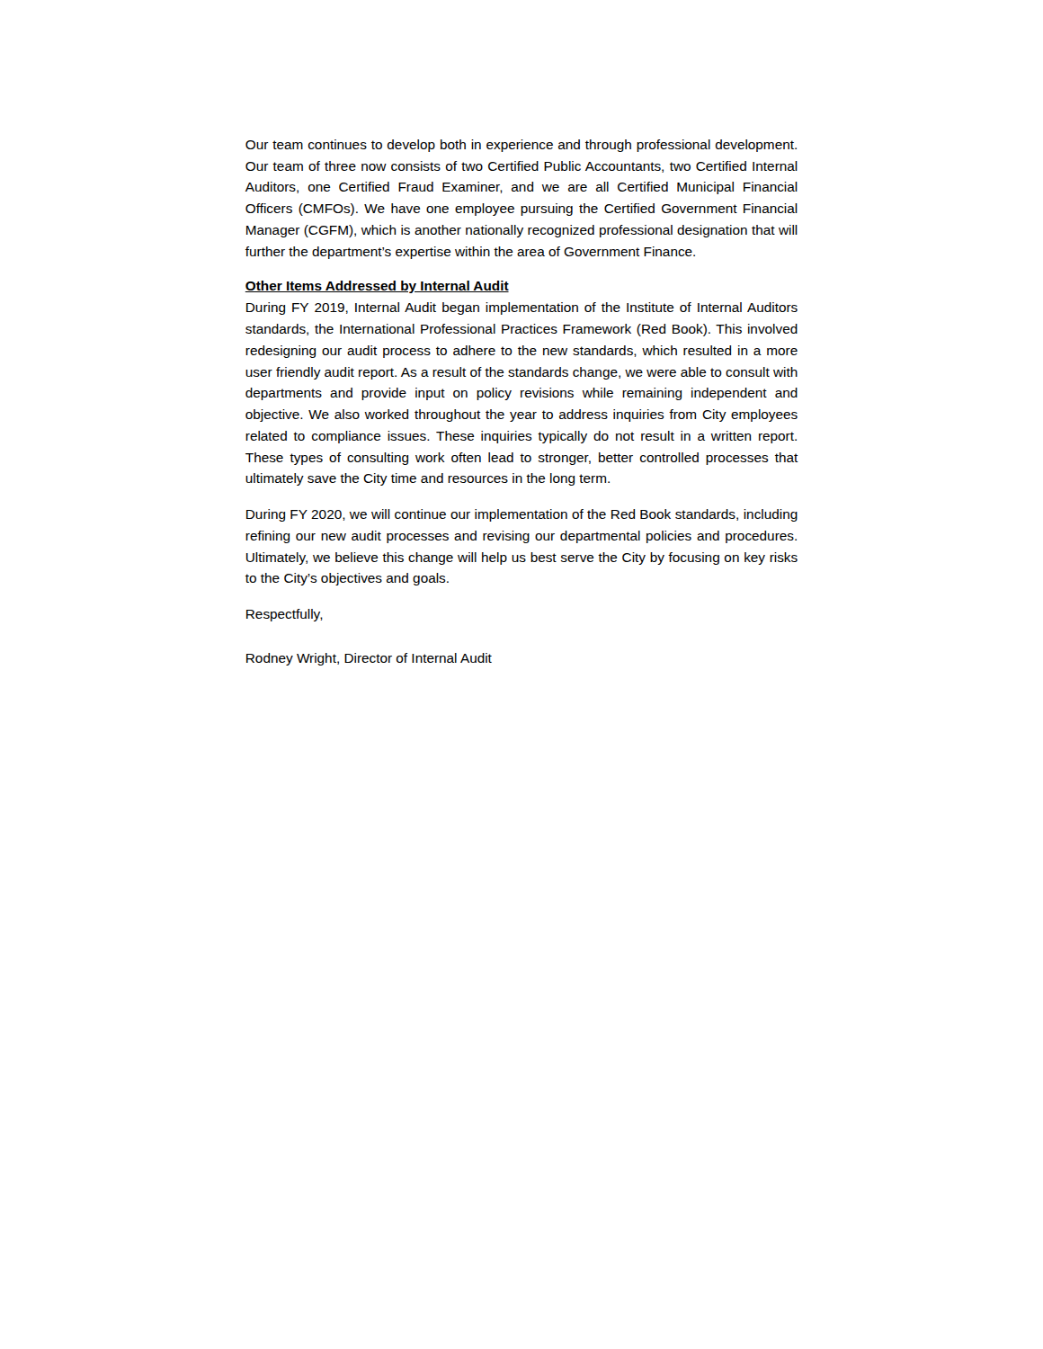Our team continues to develop both in experience and through professional development. Our team of three now consists of two Certified Public Accountants, two Certified Internal Auditors, one Certified Fraud Examiner, and we are all Certified Municipal Financial Officers (CMFOs). We have one employee pursuing the Certified Government Financial Manager (CGFM), which is another nationally recognized professional designation that will further the department’s expertise within the area of Government Finance.
Other Items Addressed by Internal Audit
During FY 2019, Internal Audit began implementation of the Institute of Internal Auditors standards, the International Professional Practices Framework (Red Book). This involved redesigning our audit process to adhere to the new standards, which resulted in a more user friendly audit report. As a result of the standards change, we were able to consult with departments and provide input on policy revisions while remaining independent and objective. We also worked throughout the year to address inquiries from City employees related to compliance issues. These inquiries typically do not result in a written report. These types of consulting work often lead to stronger, better controlled processes that ultimately save the City time and resources in the long term.
During FY 2020, we will continue our implementation of the Red Book standards, including refining our new audit processes and revising our departmental policies and procedures. Ultimately, we believe this change will help us best serve the City by focusing on key risks to the City’s objectives and goals.
Respectfully,
Rodney Wright, Director of Internal Audit